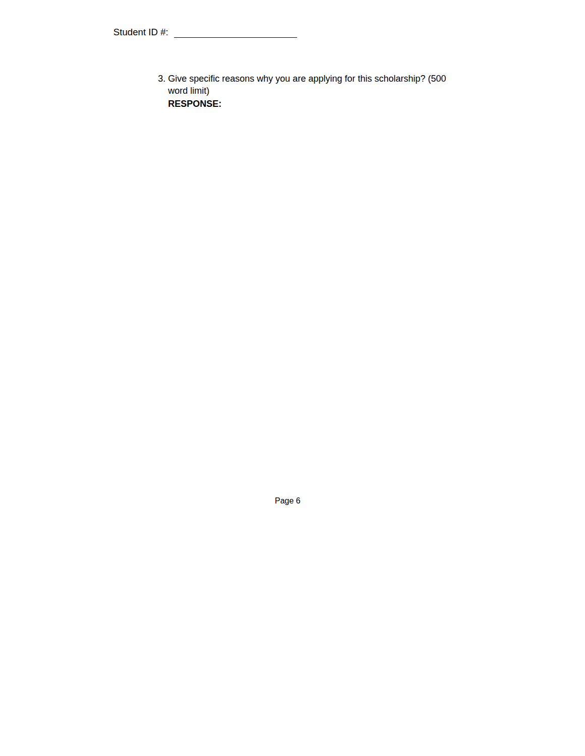Student ID #:
Give specific reasons why you are applying for this scholarship? (500 word limit)
RESPONSE:
Page 6